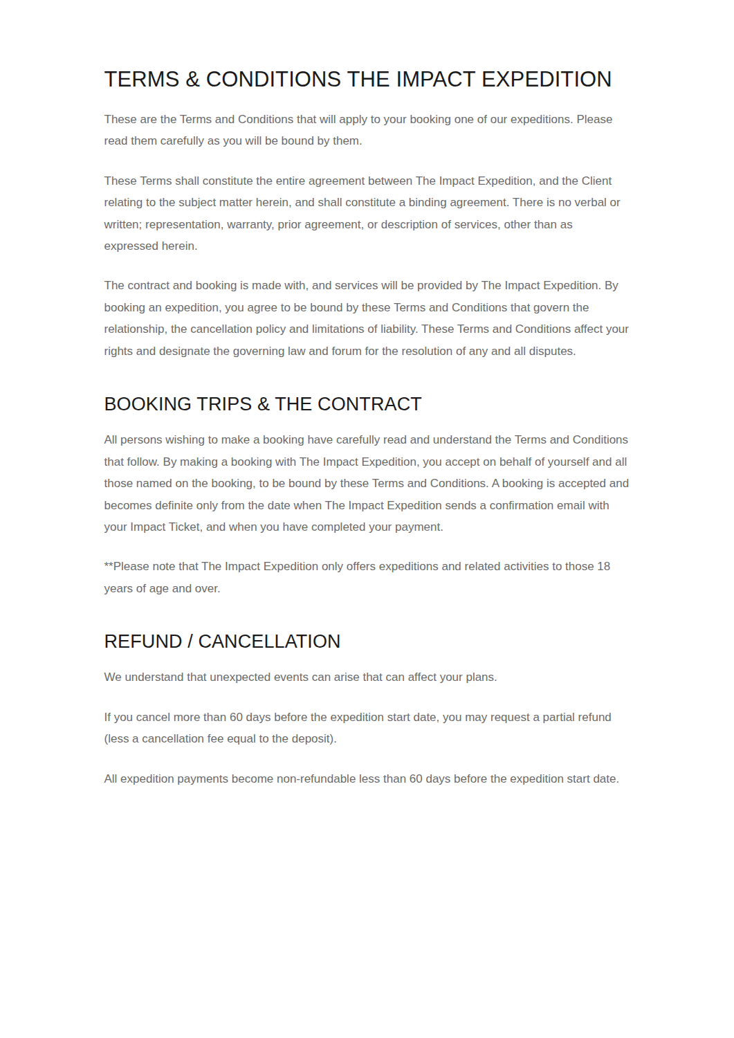TERMS & CONDITIONS THE IMPACT EXPEDITION
These are the Terms and Conditions that will apply to your booking one of our expeditions. Please read them carefully as you will be bound by them.
These Terms shall constitute the entire agreement between The Impact Expedition, and the Client relating to the subject matter herein, and shall constitute a binding agreement. There is no verbal or written; representation, warranty, prior agreement, or description of services, other than as expressed herein.
The contract and booking is made with, and services will be provided by The Impact Expedition. By booking an expedition, you agree to be bound by these Terms and Conditions that govern the relationship, the cancellation policy and limitations of liability. These Terms and Conditions affect your rights and designate the governing law and forum for the resolution of any and all disputes.
BOOKING TRIPS & THE CONTRACT
All persons wishing to make a booking have carefully read and understand the Terms and Conditions that follow. By making a booking with The Impact Expedition, you accept on behalf of yourself and all those named on the booking, to be bound by these Terms and Conditions. A booking is accepted and becomes definite only from the date when The Impact Expedition sends a confirmation email with your Impact Ticket, and when you have completed your payment.
**Please note that The Impact Expedition only offers expeditions and related activities to those 18 years of age and over.
REFUND / CANCELLATION
We understand that unexpected events can arise that can affect your plans.
If you cancel more than 60 days before the expedition start date, you may request a partial refund (less a cancellation fee equal to the deposit).
All expedition payments become non-refundable less than 60 days before the expedition start date.